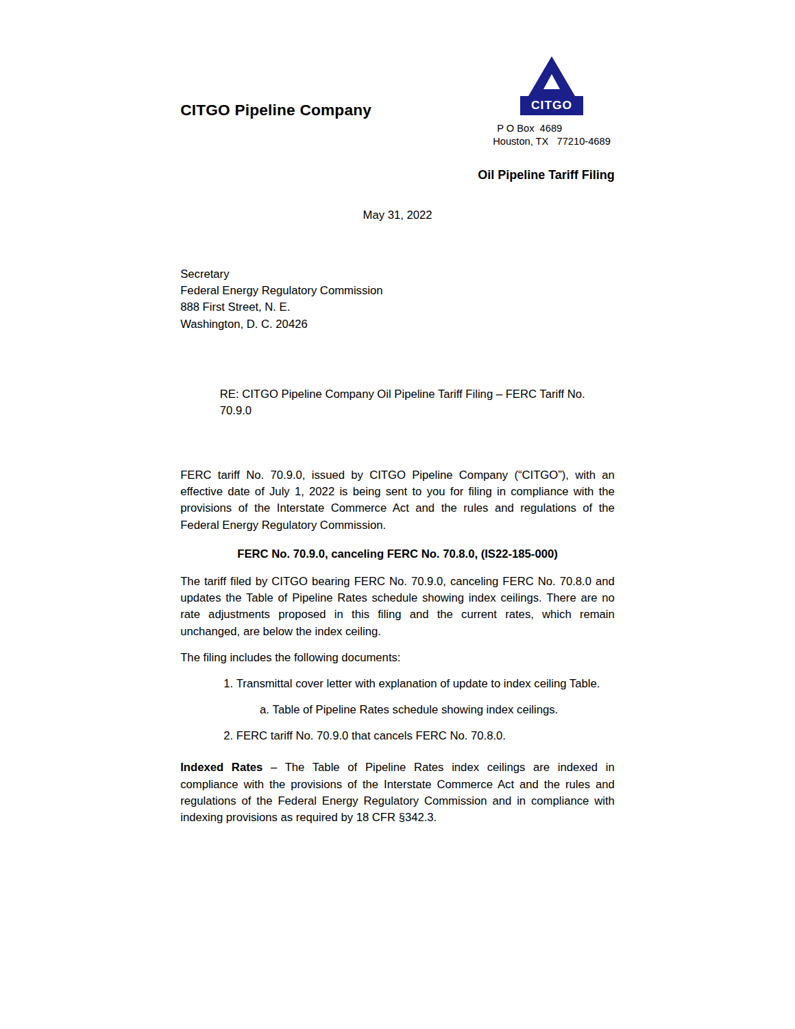CITGO Pipeline Company
CITGO
P O Box 4689
Houston, TX 77210-4689
Oil Pipeline Tariff Filing
May 31, 2022
Secretary
Federal Energy Regulatory Commission
888 First Street, N. E.
Washington, D. C. 20426
RE: CITGO Pipeline Company Oil Pipeline Tariff Filing – FERC Tariff No. 70.9.0
FERC tariff No. 70.9.0, issued by CITGO Pipeline Company (“CITGO”), with an effective date of July 1, 2022 is being sent to you for filing in compliance with the provisions of the Interstate Commerce Act and the rules and regulations of the Federal Energy Regulatory Commission.
FERC No. 70.9.0, canceling FERC No. 70.8.0, (IS22-185-000)
The tariff filed by CITGO bearing FERC No. 70.9.0, canceling FERC No. 70.8.0 and updates the Table of Pipeline Rates schedule showing index ceilings. There are no rate adjustments proposed in this filing and the current rates, which remain unchanged, are below the index ceiling.
The filing includes the following documents:
Transmittal cover letter with explanation of update to index ceiling Table.
Table of Pipeline Rates schedule showing index ceilings.
FERC tariff No. 70.9.0 that cancels FERC No. 70.8.0.
Indexed Rates – The Table of Pipeline Rates index ceilings are indexed in compliance with the provisions of the Interstate Commerce Act and the rules and regulations of the Federal Energy Regulatory Commission and in compliance with indexing provisions as required by 18 CFR §342.3.